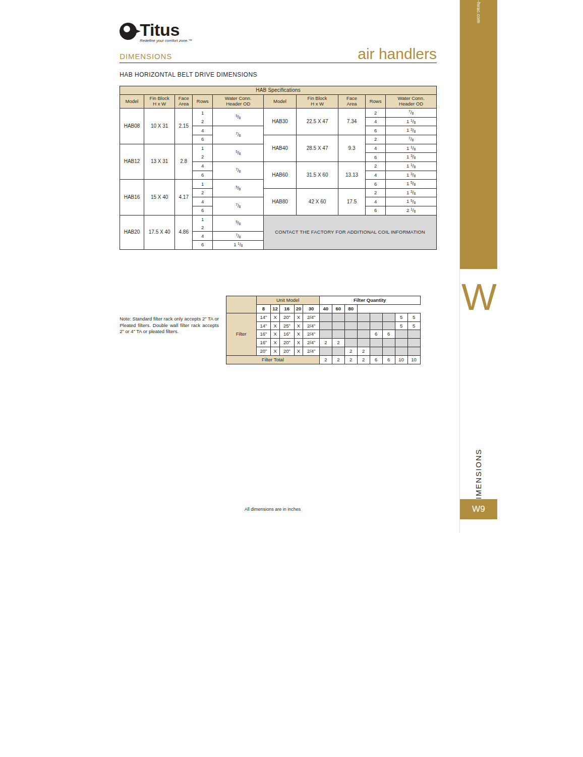Redefine your comfort zone™ | www.titus-hvac.com
W
DIMENSIONS
W9
Titus
Redefine your comfort zone.™
DIMENSIONS
air handlers
HAB HORIZONTAL BELT DRIVE DIMENSIONS
| HAB Specifications |
| --- |
| Model | Fin Block H x W | Face Area | Rows | Water Conn. Header OD | Model | Fin Block H x W | Face Area | Rows | Water Conn. Header OD |
| HAB08 | 10 X 31 | 2.15 | 1 | 5 / 8 | HAB30 | 22.5 X 47 | 7.34 | 2 | 7 / 8 |
| 2 | 4 | 1 1 / 8 |
| 4 | 7 / 8 | 6 | 1 3 / 8 |
| 6 | HAB40 | 28.5 X 47 | 9.3 | 2 | 7 / 8 |
| HAB12 | 13 X 31 | 2.8 | 1 | 5 / 8 | 4 | 1 1 / 8 |
| 2 | 6 | 1 3 / 8 |
| 4 | 7 / 8 | HAB60 | 31.5 X 60 | 13.13 | 2 | 1 1 / 8 |
| 6 | 4 | 1 3 / 8 |
| HAB16 | 15 X 40 | 4.17 | 1 | 5 / 8 | 6 | 1 5 / 8 |
| 2 | HAB80 | 42 X 60 | 17.5 | 2 | 1 3 / 8 |
| 4 | 7 / 8 | 4 | 1 5 / 8 |
| 6 | 6 | 2 1 / 8 |
| HAB20 | 17.5 X 40 | 4.86 | 1 | 5 / 8 | CONTACT THE FACTORY FOR ADDITIONAL COIL INFORMATION |
| 2 |
| 4 | 7 / 8 |
| 6 | 1 1 / 8 |
Note: Standard filter rack only accepts 2” TA or Pleated filters. Double wall filter rack accepts 2” or 4” TA or pleated filters.
| | Unit Model | Filter Quantity |
| --- | --- | --- |
| 8 | 12 | 16 | 20 | 30 | 40 | 60 | 80 |
| Filter | 14” | X | 20” | X | 2/4” | | | | | | | 5 | 5 |
| 14” | X | 25” | X | 2/4” | | | | | | | 5 | 5 |
| 16” | X | 16” | X | 2/4” | | | | | 6 | 6 | | |
| 16” | X | 20” | X | 2/4” | 2 | 2 | | | | | | |
| 20” | X | 20” | X | 2/4” | | | 2 | 2 | | | | |
| Filter Total | 2 | 2 | 2 | 2 | 6 | 6 | 10 | 10 |
All dimensions are in inches